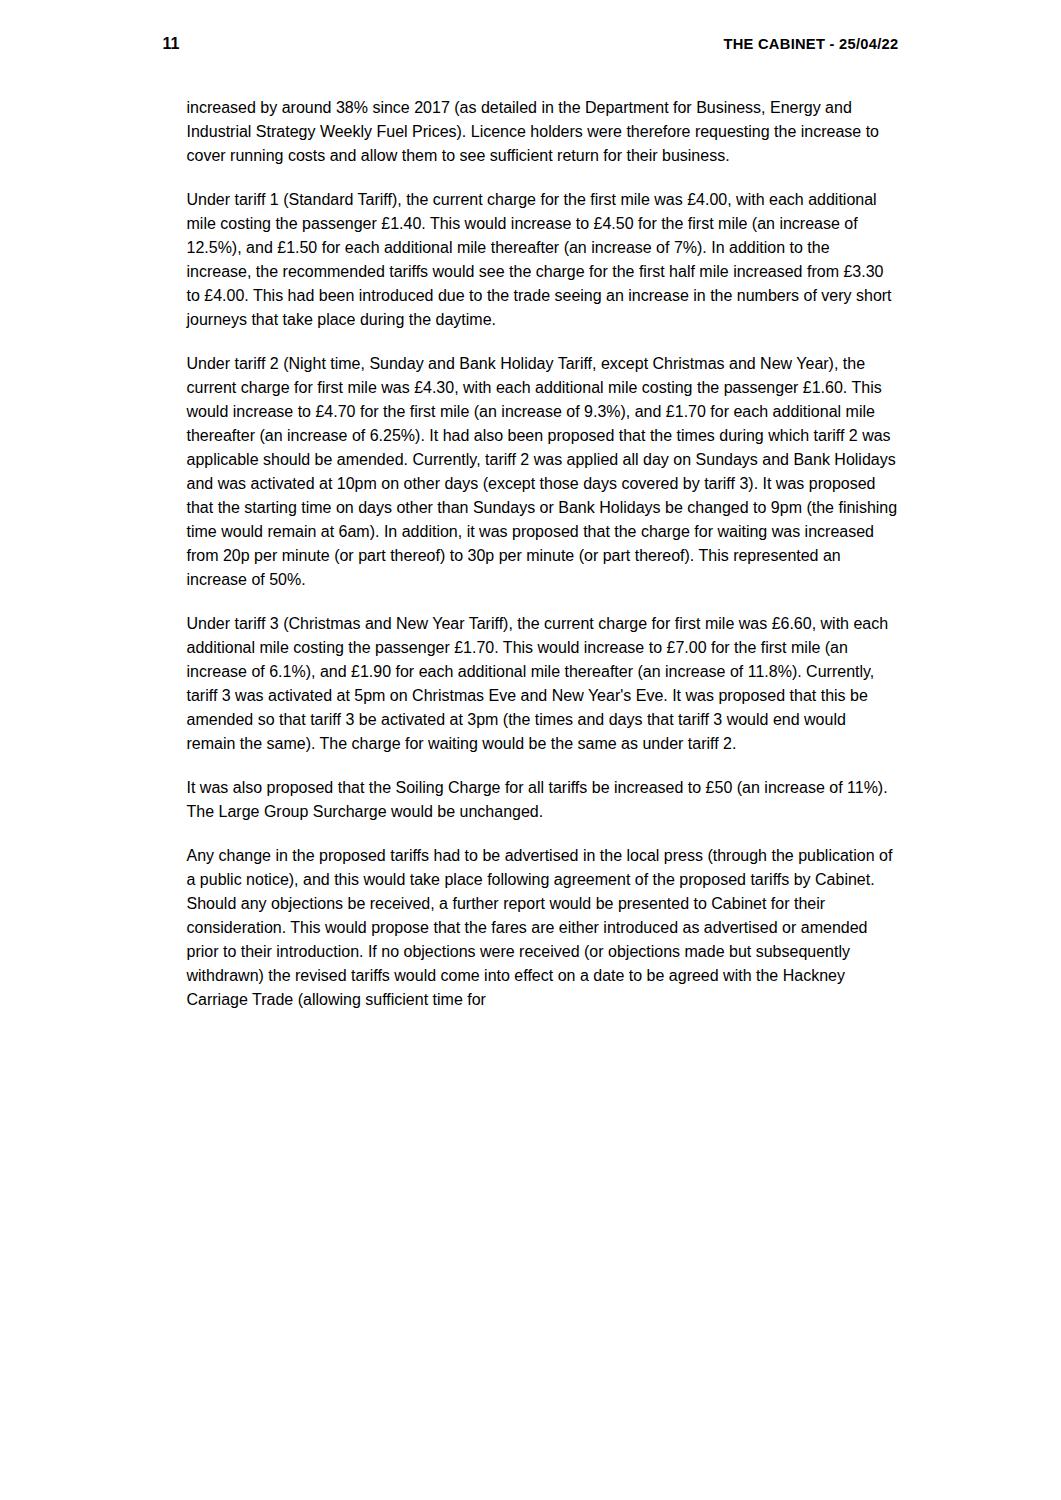11 THE CABINET - 25/04/22
increased by around 38% since 2017 (as detailed in the Department for Business, Energy and Industrial Strategy Weekly Fuel Prices). Licence holders were therefore requesting the increase to cover running costs and allow them to see sufficient return for their business.
Under tariff 1 (Standard Tariff), the current charge for the first mile was £4.00, with each additional mile costing the passenger £1.40. This would increase to £4.50 for the first mile (an increase of 12.5%), and £1.50 for each additional mile thereafter (an increase of 7%). In addition to the increase, the recommended tariffs would see the charge for the first half mile increased from £3.30 to £4.00. This had been introduced due to the trade seeing an increase in the numbers of very short journeys that take place during the daytime.
Under tariff 2 (Night time, Sunday and Bank Holiday Tariff, except Christmas and New Year), the current charge for first mile was £4.30, with each additional mile costing the passenger £1.60. This would increase to £4.70 for the first mile (an increase of 9.3%), and £1.70 for each additional mile thereafter (an increase of 6.25%). It had also been proposed that the times during which tariff 2 was applicable should be amended. Currently, tariff 2 was applied all day on Sundays and Bank Holidays and was activated at 10pm on other days (except those days covered by tariff 3). It was proposed that the starting time on days other than Sundays or Bank Holidays be changed to 9pm (the finishing time would remain at 6am). In addition, it was proposed that the charge for waiting was increased from 20p per minute (or part thereof) to 30p per minute (or part thereof). This represented an increase of 50%.
Under tariff 3 (Christmas and New Year Tariff), the current charge for first mile was £6.60, with each additional mile costing the passenger £1.70. This would increase to £7.00 for the first mile (an increase of 6.1%), and £1.90 for each additional mile thereafter (an increase of 11.8%). Currently, tariff 3 was activated at 5pm on Christmas Eve and New Year's Eve. It was proposed that this be amended so that tariff 3 be activated at 3pm (the times and days that tariff 3 would end would remain the same). The charge for waiting would be the same as under tariff 2.
It was also proposed that the Soiling Charge for all tariffs be increased to £50 (an increase of 11%). The Large Group Surcharge would be unchanged.
Any change in the proposed tariffs had to be advertised in the local press (through the publication of a public notice), and this would take place following agreement of the proposed tariffs by Cabinet. Should any objections be received, a further report would be presented to Cabinet for their consideration. This would propose that the fares are either introduced as advertised or amended prior to their introduction. If no objections were received (or objections made but subsequently withdrawn) the revised tariffs would come into effect on a date to be agreed with the Hackney Carriage Trade (allowing sufficient time for